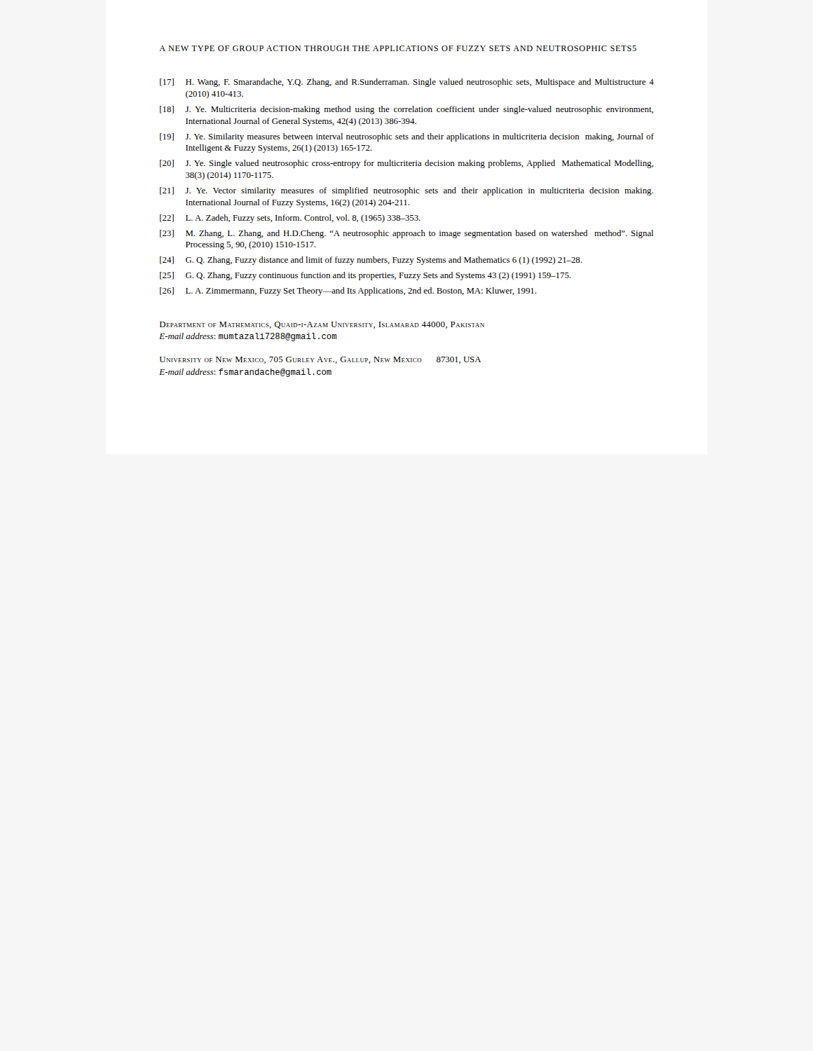A NEW TYPE OF GROUP ACTION THROUGH THE APPLICATIONS OF FUZZY SETS AND NEUTROSOPHIC SETS5
[17] H. Wang, F. Smarandache, Y.Q. Zhang, and R.Sunderraman. Single valued neutrosophic sets, Multispace and Multistructure 4 (2010) 410-413.
[18] J. Ye. Multicriteria decision-making method using the correlation coefficient under single-valued neutrosophic environment, International Journal of General Systems, 42(4) (2013) 386-394.
[19] J. Ye. Similarity measures between interval neutrosophic sets and their applications in multicriteria decision making, Journal of Intelligent & Fuzzy Systems, 26(1) (2013) 165-172.
[20] J. Ye. Single valued neutrosophic cross-entropy for multicriteria decision making problems, Applied Mathematical Modelling, 38(3) (2014) 1170-1175.
[21] J. Ye. Vector similarity measures of simplified neutrosophic sets and their application in multicriteria decision making. International Journal of Fuzzy Systems, 16(2) (2014) 204-211.
[22] L. A. Zadeh, Fuzzy sets, Inform. Control, vol. 8, (1965) 338–353.
[23] M. Zhang, L. Zhang, and H.D.Cheng. “A neutrosophic approach to image segmentation based on watershed method”. Signal Processing 5, 90, (2010) 1510-1517.
[24] G. Q. Zhang, Fuzzy distance and limit of fuzzy numbers, Fuzzy Systems and Mathematics 6 (1) (1992) 21–28.
[25] G. Q. Zhang, Fuzzy continuous function and its properties, Fuzzy Sets and Systems 43 (2) (1991) 159–175.
[26] L. A. Zimmermann, Fuzzy Set Theory—and Its Applications, 2nd ed. Boston, MA: Kluwer, 1991.
Department of Mathematics, Quaid-i-Azam University, Islamabad 44000, Pakistan
E-mail address: mumtazali7288@gmail.com
University of New Mexico, 705 Gurley Ave., Gallup, New Mexico 87301, USA
E-mail address: fsmarandache@gmail.com